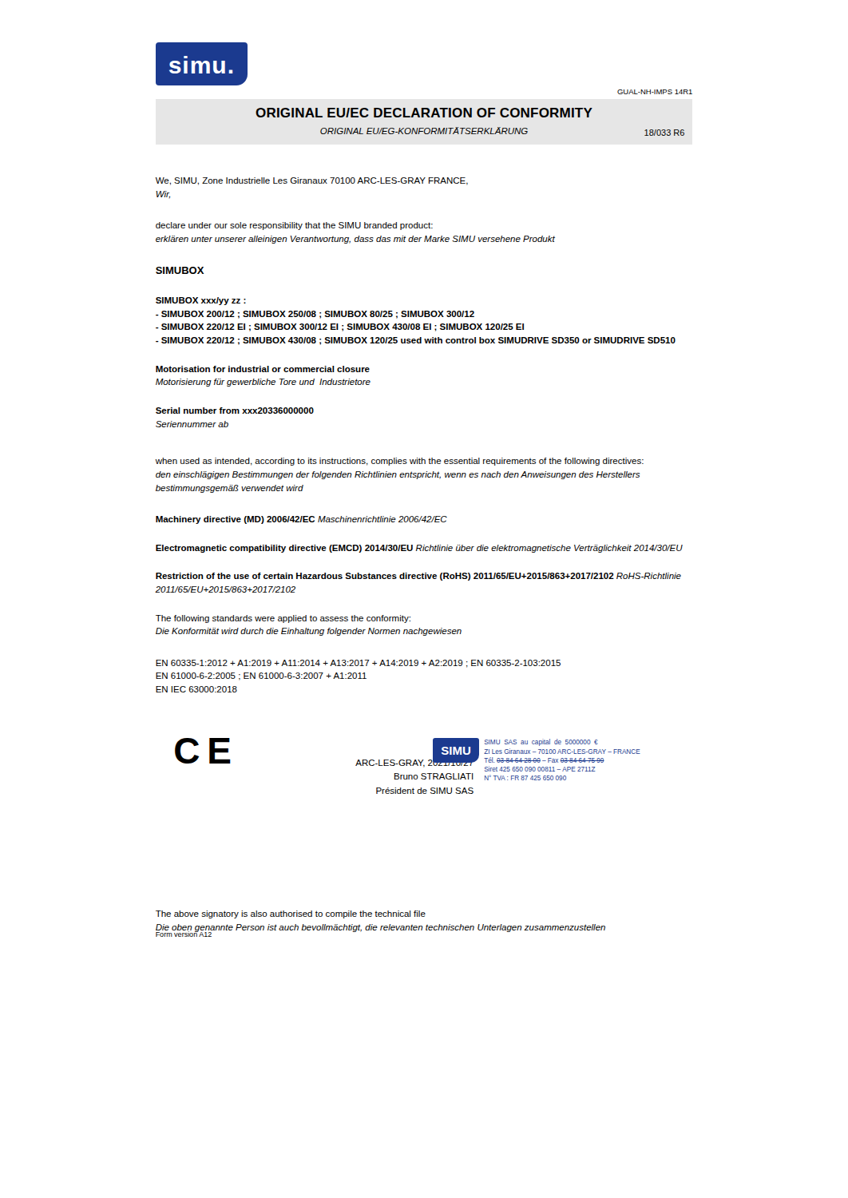simu.
GUAL-NH-IMPS 14R1
ORIGINAL EU/EC DECLARATION OF CONFORMITY
ORIGINAL EU/EG-KONFORMITÄTSERKLÄRUNG
18/033 R6
We, SIMU, Zone Industrielle Les Giranaux 70100 ARC-LES-GRAY FRANCE,
Wir,
declare under our sole responsibility that the SIMU branded product:
erklären unter unserer alleinigen Verantwortung, dass das mit der Marke SIMU versehene Produkt
SIMUBOX
SIMUBOX xxx/yy zz :
- SIMUBOX 200/12 ; SIMUBOX 250/08 ; SIMUBOX 80/25 ; SIMUBOX 300/12
- SIMUBOX 220/12 EI ; SIMUBOX 300/12 EI ; SIMUBOX 430/08 EI ; SIMUBOX 120/25 EI
- SIMUBOX 220/12 ; SIMUBOX 430/08 ; SIMUBOX 120/25 used with control box SIMUDRIVE SD350 or SIMUDRIVE SD510
Motorisation for industrial or commercial closure Motorisierung für gewerbliche Tore und Industrietore
Serial number from xxx20336000000 Seriennummer ab
when used as intended, according to its instructions, complies with the essential requirements of the following directives:
den einschlägigen Bestimmungen der folgenden Richtlinien entspricht, wenn es nach den Anweisungen des Herstellers bestimmungsgemäß verwendet wird
Machinery directive (MD) 2006/42/EC Maschinenrichtlinie 2006/42/EC
Electromagnetic compatibility directive (EMCD) 2014/30/EU Richtlinie über die elektromagnetische Verträglichkeit 2014/30/EU
Restriction of the use of certain Hazardous Substances directive (RoHS) 2011/65/EU+2015/863+2017/2102 RoHS-Richtlinie 2011/65/EU+2015/863+2017/2102
The following standards were applied to assess the conformity:
Die Konformität wird durch die Einhaltung folgender Normen nachgewiesen
EN 60335‑1:2012 + A1:2019 + A11:2014 + A13:2017 + A14:2019 + A2:2019 ; EN 60335‑2‑103:2015
EN 61000‑6‑2:2005 ; EN 61000‑6‑3:2007 + A1:2011
EN IEC 63000:2018
C E
ARC-LES-GRAY, 2021/10/27
Bruno STRAGLIATI
Président de SIMU SAS
SIMU
SIMU SAS au capital de 5000000 €
ZI Les Giranaux – 70100 ARC-LES-GRAY – FRANCE
Tél. 03 84 64 28 00 – Fax 03 84 64 75 99
Siret 425 650 090 00811 – APE 2711Z
N° TVA : FR 87 425 650 090
The above signatory is also authorised to compile the technical file Die oben genannte Person ist auch bevollmächtigt, die relevanten technischen Unterlagen zusammenzustellen
Form version A12